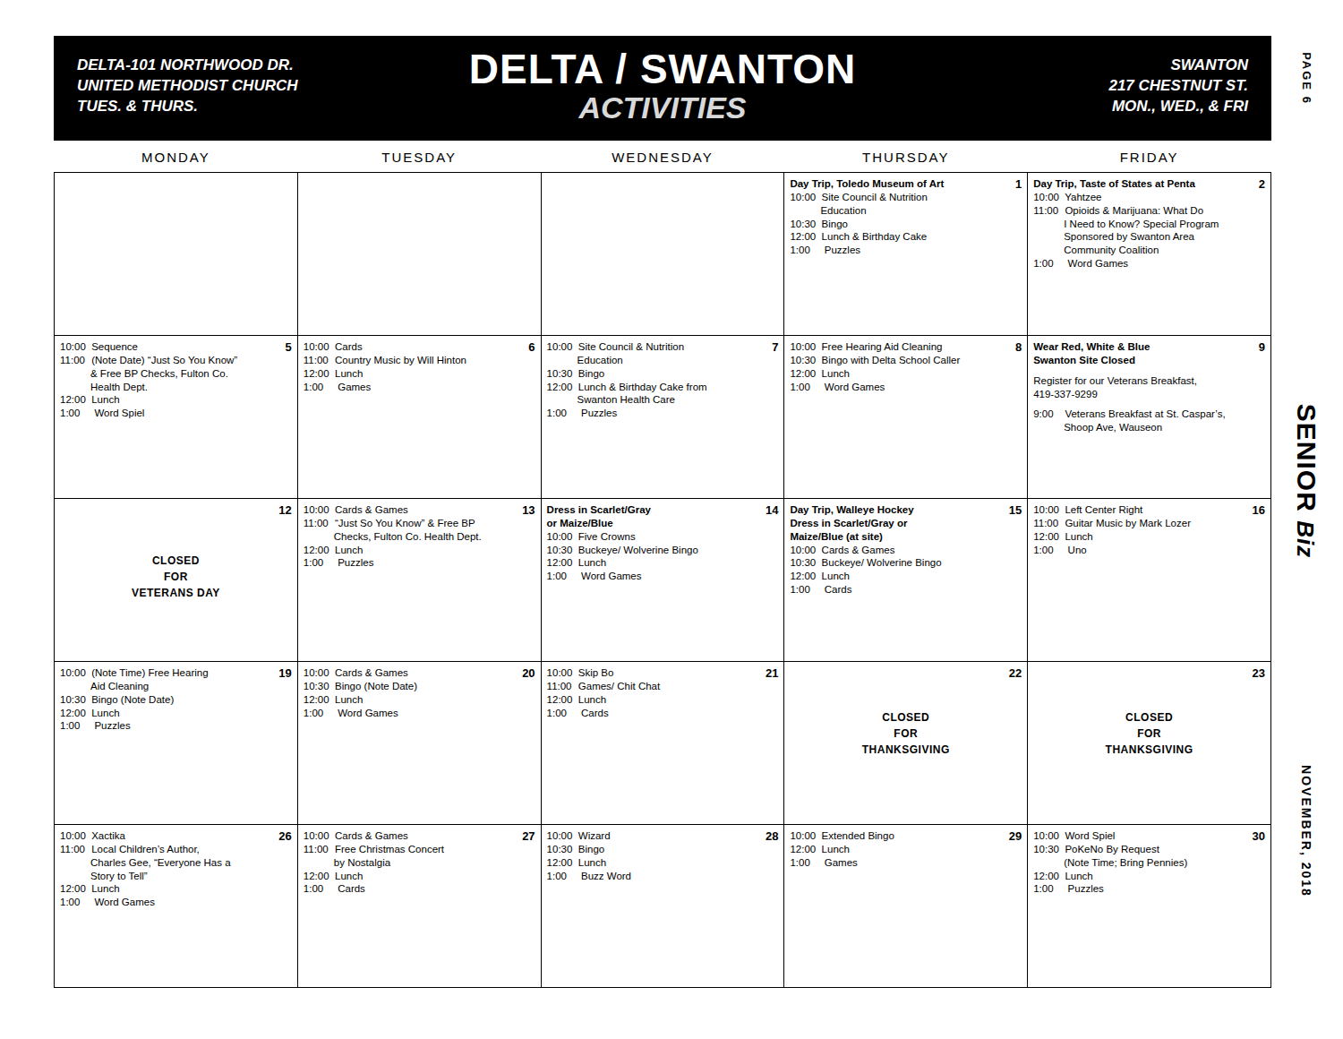PAGE 6
SENIOR Biz
NOVEMBER, 2018
Delta-101 Northwood Dr.
United Methodist Church
Tues. & Thurs.
DELTA / SWANTON
ACTIVITIES
Swanton
217 Chestnut St.
Mon., Wed., & Fri
| MONDAY | TUESDAY | WEDNESDAY | THURSDAY | FRIDAY |
| --- | --- | --- | --- | --- |
| | | | 1 Day Trip, Toledo Museum of Art 10:00 Site Council & Nutrition Education 10:30 Bingo 12:00 Lunch & Birthday Cake 1:00 Puzzles | 2 Day Trip, Taste of States at Penta 10:00 Yahtzee 11:00 Opioids & Marijuana: What Do I Need to Know? Special Program Sponsored by Swanton Area Community Coalition 1:00 Word Games |
| 5 10:00 Sequence 11:00 (Note Date) “Just So You Know” & Free BP Checks, Fulton Co. Health Dept. 12:00 Lunch 1:00 Word Spiel | 6 10:00 Cards 11:00 Country Music by Will Hinton 12:00 Lunch 1:00 Games | 7 10:00 Site Council & Nutrition Education 10:30 Bingo 12:00 Lunch & Birthday Cake from Swanton Health Care 1:00 Puzzles | 8 10:00 Free Hearing Aid Cleaning 10:30 Bingo with Delta School Caller 12:00 Lunch 1:00 Word Games | 9 Wear Red, White & Blue Swanton Site Closed Register for our Veterans Breakfast, 419-337-9299 9:00 Veterans Breakfast at St. Caspar’s, Shoop Ave, Wauseon |
| 12 CLOSED FOR VETERANS DAY | 13 10:00 Cards & Games 11:00 “Just So You Know” & Free BP Checks, Fulton Co. Health Dept. 12:00 Lunch 1:00 Puzzles | 14 Dress in Scarlet/Gray or Maize/Blue 10:00 Five Crowns 10:30 Buckeye/ Wolverine Bingo 12:00 Lunch 1:00 Word Games | 15 Day Trip, Walleye Hockey Dress in Scarlet/Gray or Maize/Blue (at site) 10:00 Cards & Games 10:30 Buckeye/ Wolverine Bingo 12:00 Lunch 1:00 Cards | 16 10:00 Left Center Right 11:00 Guitar Music by Mark Lozer 12:00 Lunch 1:00 Uno |
| 19 10:00 (Note Time) Free Hearing Aid Cleaning 10:30 Bingo (Note Date) 12:00 Lunch 1:00 Puzzles | 20 10:00 Cards & Games 10:30 Bingo (Note Date) 12:00 Lunch 1:00 Word Games | 21 10:00 Skip Bo 11:00 Games/ Chit Chat 12:00 Lunch 1:00 Cards | 22 CLOSED FOR THANKSGIVING | 23 CLOSED FOR THANKSGIVING |
| 26 10:00 Xactika 11:00 Local Children’s Author, Charles Gee, “Everyone Has a Story to Tell” 12:00 Lunch 1:00 Word Games | 27 10:00 Cards & Games 11:00 Free Christmas Concert by Nostalgia 12:00 Lunch 1:00 Cards | 28 10:00 Wizard 10:30 Bingo 12:00 Lunch 1:00 Buzz Word | 29 10:00 Extended Bingo 12:00 Lunch 1:00 Games | 30 10:00 Word Spiel 10:30 PoKeNo By Request (Note Time; Bring Pennies) 12:00 Lunch 1:00 Puzzles |